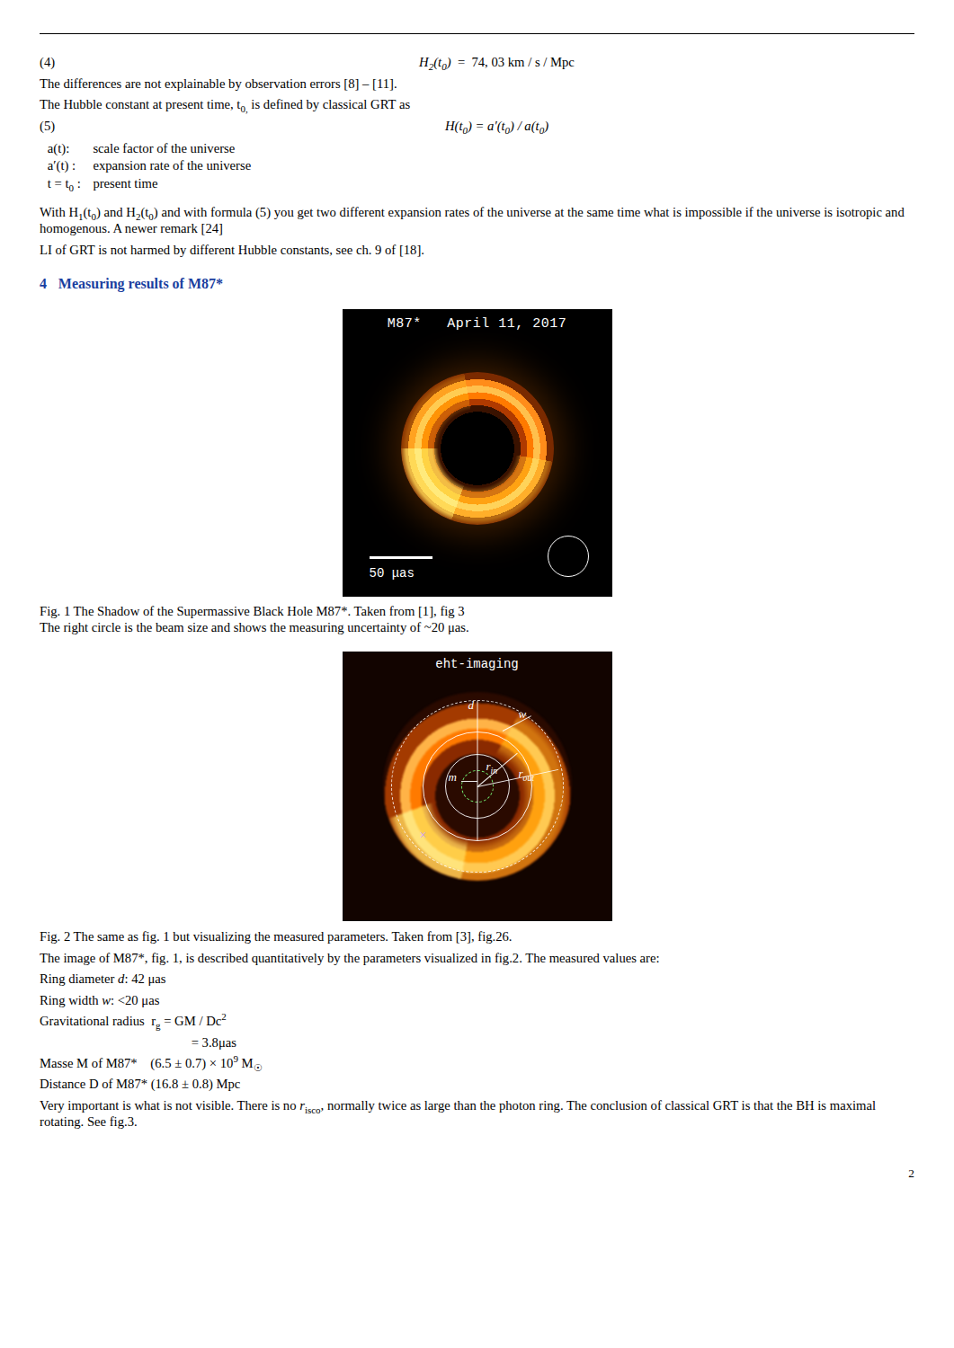(4)
H2(t0) = 74, 03 km / s / Mpc
The differences are not explainable by observation errors [8] – [11].
The Hubble constant at present time, t0, is defined by classical GRT as
(5)
H(t0) = a′(t0) / a(t0)
a(t): scale factor of the universe
a′(t) : expansion rate of the universe
t = t0 : present time
With H1(t0) and H2(t0) and with formula (5) you get two different expansion rates of the universe at the same time what is impossible if the universe is isotropic and homogenous. A newer remark [24]
LI of GRT is not harmed by different Hubble constants, see ch. 9 of [18].
4 Measuring results of M87*
M87* April 11, 2017
50 μas
Fig. 1 The Shadow of the Supermassive Black Hole M87*. Taken from [1], fig 3
The right circle is the beam size and shows the measuring uncertainty of ~20 μas.
eht-imaging
d
w
rout
rin
m
×
Fig. 2 The same as fig. 1 but visualizing the measured parameters. Taken from [3], fig.26.
The image of M87*, fig. 1, is described quantitatively by the parameters visualized in fig.2. The measured values are:
Ring diameter d: 42 μas
Ring width w: <20 μas
Gravitational radius rg = GM / Dc2
= 3.8μas
Masse M of M87* (6.5 ± 0.7) × 109 M☉
Distance D of M87* (16.8 ± 0.8) Mpc
Very important is what is not visible. There is no risco, normally twice as large than the photon ring. The conclusion of classical GRT is that the BH is maximal rotating. See fig.3.
2